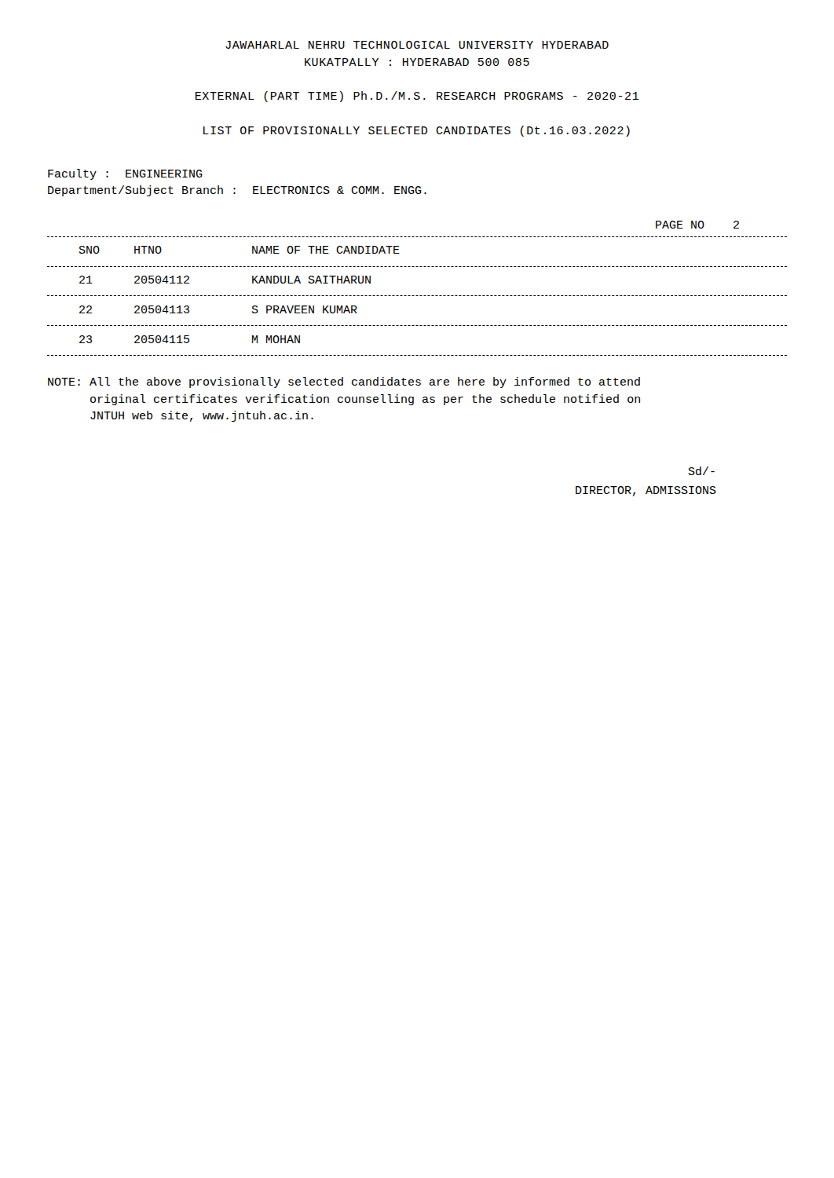JAWAHARLAL NEHRU TECHNOLOGICAL UNIVERSITY HYDERABAD
KUKATPALLY : HYDERABAD 500 085
EXTERNAL (PART TIME) Ph.D./M.S. RESEARCH PROGRAMS - 2020-21
LIST OF PROVISIONALLY SELECTED CANDIDATES (Dt.16.03.2022)
Faculty : ENGINEERING
Department/Subject Branch : ELECTRONICS & COMM. ENGG.
PAGE NO 2
| SNO | HTNO | NAME OF THE CANDIDATE |
| --- | --- | --- |
| 21 | 20504112 | KANDULA SAITHARUN |
| 22 | 20504113 | S PRAVEEN KUMAR |
| 23 | 20504115 | M MOHAN |
NOTE: All the above provisionally selected candidates are here by informed to attend original certificates verification counselling as per the schedule notified on JNTUH web site, www.jntuh.ac.in.
Sd/-
DIRECTOR, ADMISSIONS